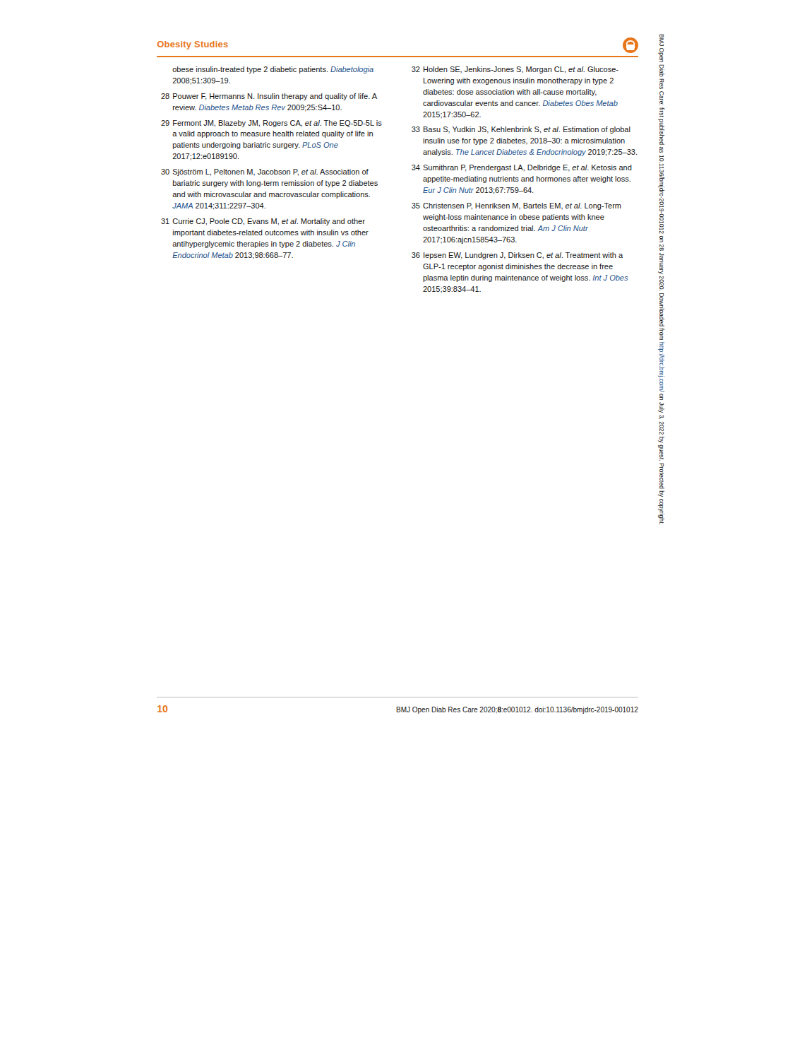Obesity Studies
obese insulin-treated type 2 diabetic patients. Diabetologia 2008;51:309–19.
28 Pouwer F, Hermanns N. Insulin therapy and quality of life. A review. Diabetes Metab Res Rev 2009;25:S4–10.
29 Fermont JM, Blazeby JM, Rogers CA, et al. The EQ-5D-5L is a valid approach to measure health related quality of life in patients undergoing bariatric surgery. PLoS One 2017;12:e0189190.
30 Sjöström L, Peltonen M, Jacobson P, et al. Association of bariatric surgery with long-term remission of type 2 diabetes and with microvascular and macrovascular complications. JAMA 2014;311:2297–304.
31 Currie CJ, Poole CD, Evans M, et al. Mortality and other important diabetes-related outcomes with insulin vs other antihyperglycemic therapies in type 2 diabetes. J Clin Endocrinol Metab 2013;98:668–77.
32 Holden SE, Jenkins-Jones S, Morgan CL, et al. Glucose-Lowering with exogenous insulin monotherapy in type 2 diabetes: dose association with all-cause mortality, cardiovascular events and cancer. Diabetes Obes Metab 2015;17:350–62.
33 Basu S, Yudkin JS, Kehlenbrink S, et al. Estimation of global insulin use for type 2 diabetes, 2018–30: a microsimulation analysis. The Lancet Diabetes & Endocrinology 2019;7:25–33.
34 Sumithran P, Prendergast LA, Delbridge E, et al. Ketosis and appetite-mediating nutrients and hormones after weight loss. Eur J Clin Nutr 2013;67:759–64.
35 Christensen P, Henriksen M, Bartels EM, et al. Long-Term weight-loss maintenance in obese patients with knee osteoarthritis: a randomized trial. Am J Clin Nutr 2017;106:ajcn158543–763.
36 Iepsen EW, Lundgren J, Dirksen C, et al. Treatment with a GLP-1 receptor agonist diminishes the decrease in free plasma leptin during maintenance of weight loss. Int J Obes 2015;39:834–41.
10
BMJ Open Diab Res Care 2020;8:e001012. doi:10.1136/bmjdrc-2019-001012
BMJ Open Diab Res Care: first published as 10.1136/bmjdrc-2019-001012 on 28 January 2020. Downloaded from http://drc.bmj.com/ on July 3, 2022 by guest. Protected by copyright.